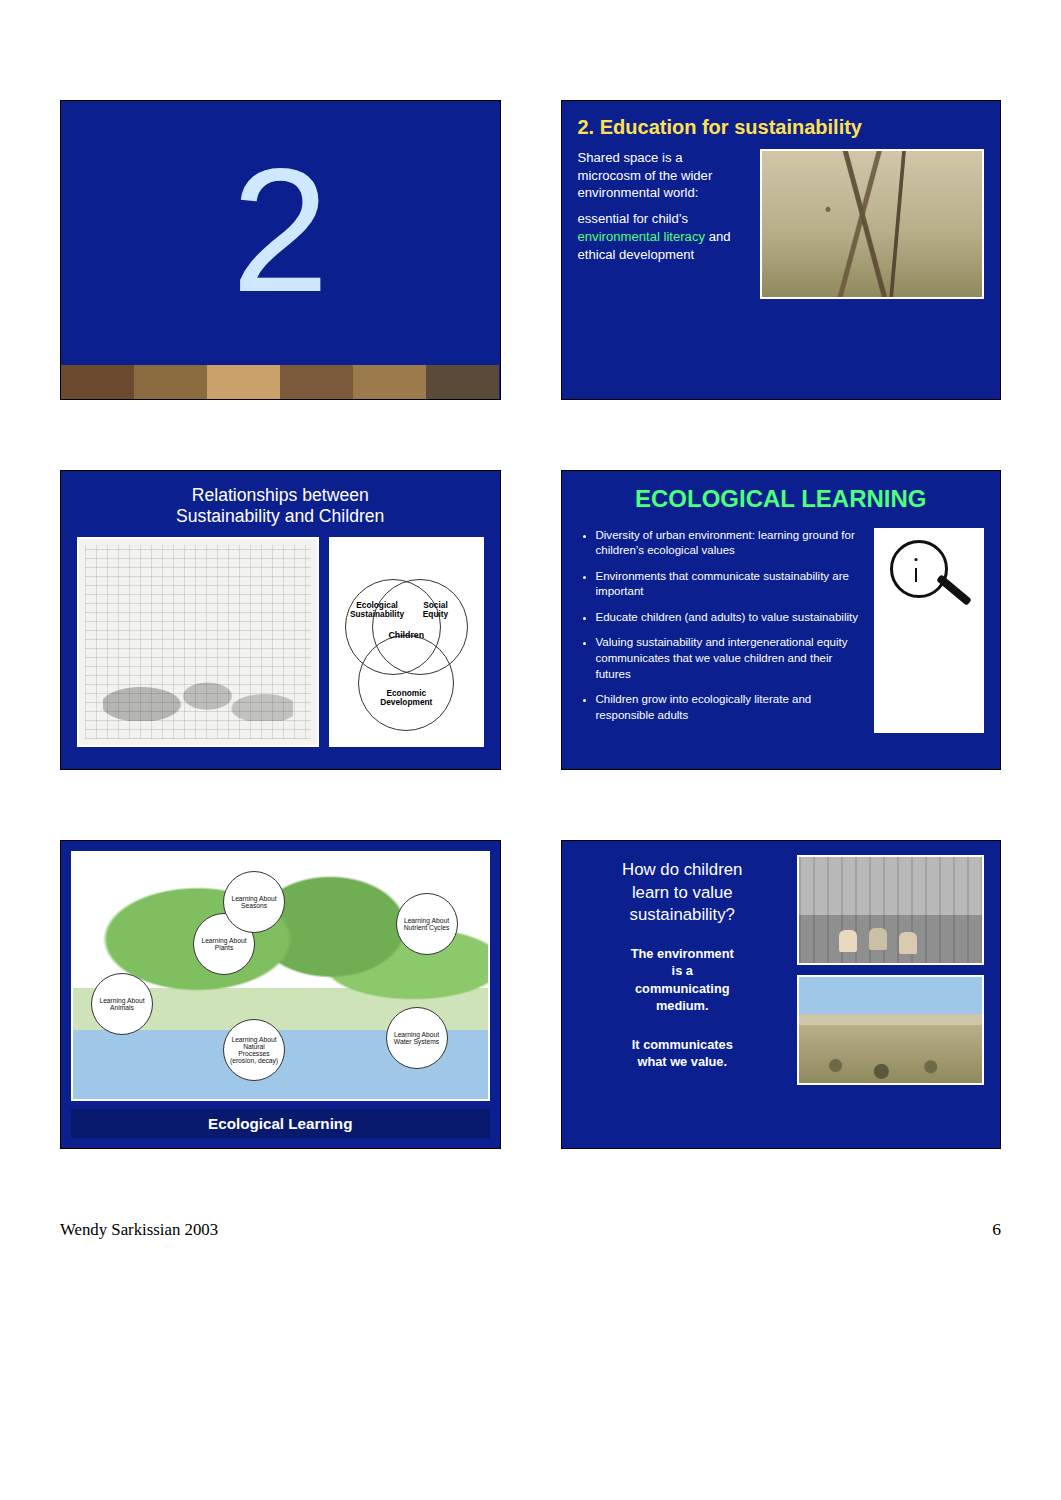2
2. Education for sustainability
Shared space is a microcosm of the wider environmental world:
essential for child’s environmental literacy and ethical development
Relationships between
Sustainability and Children
Ecological
Sustainability
Social
Equity
Economic
Development
Children
ECOLOGICAL LEARNING
Diversity of urban environment: learning ground for children’s ecological values
Environments that communicate sustainability are important
Educate children (and adults) to value sustainability
Valuing sustainability and intergenerational equity communicates that we value children and their futures
Children grow into ecologically literate and responsible adults
Learning About Animals
Learning About Plants
Learning About Seasons
Learning About Nutrient Cycles
Learning About Natural Processes (erosion, decay)
Learning About Water Systems
Ecological Learning
How do children
learn to value
sustainability?
The environment
is a
communicating
medium.
It communicates
what we value.
Wendy Sarkissian 2003 6